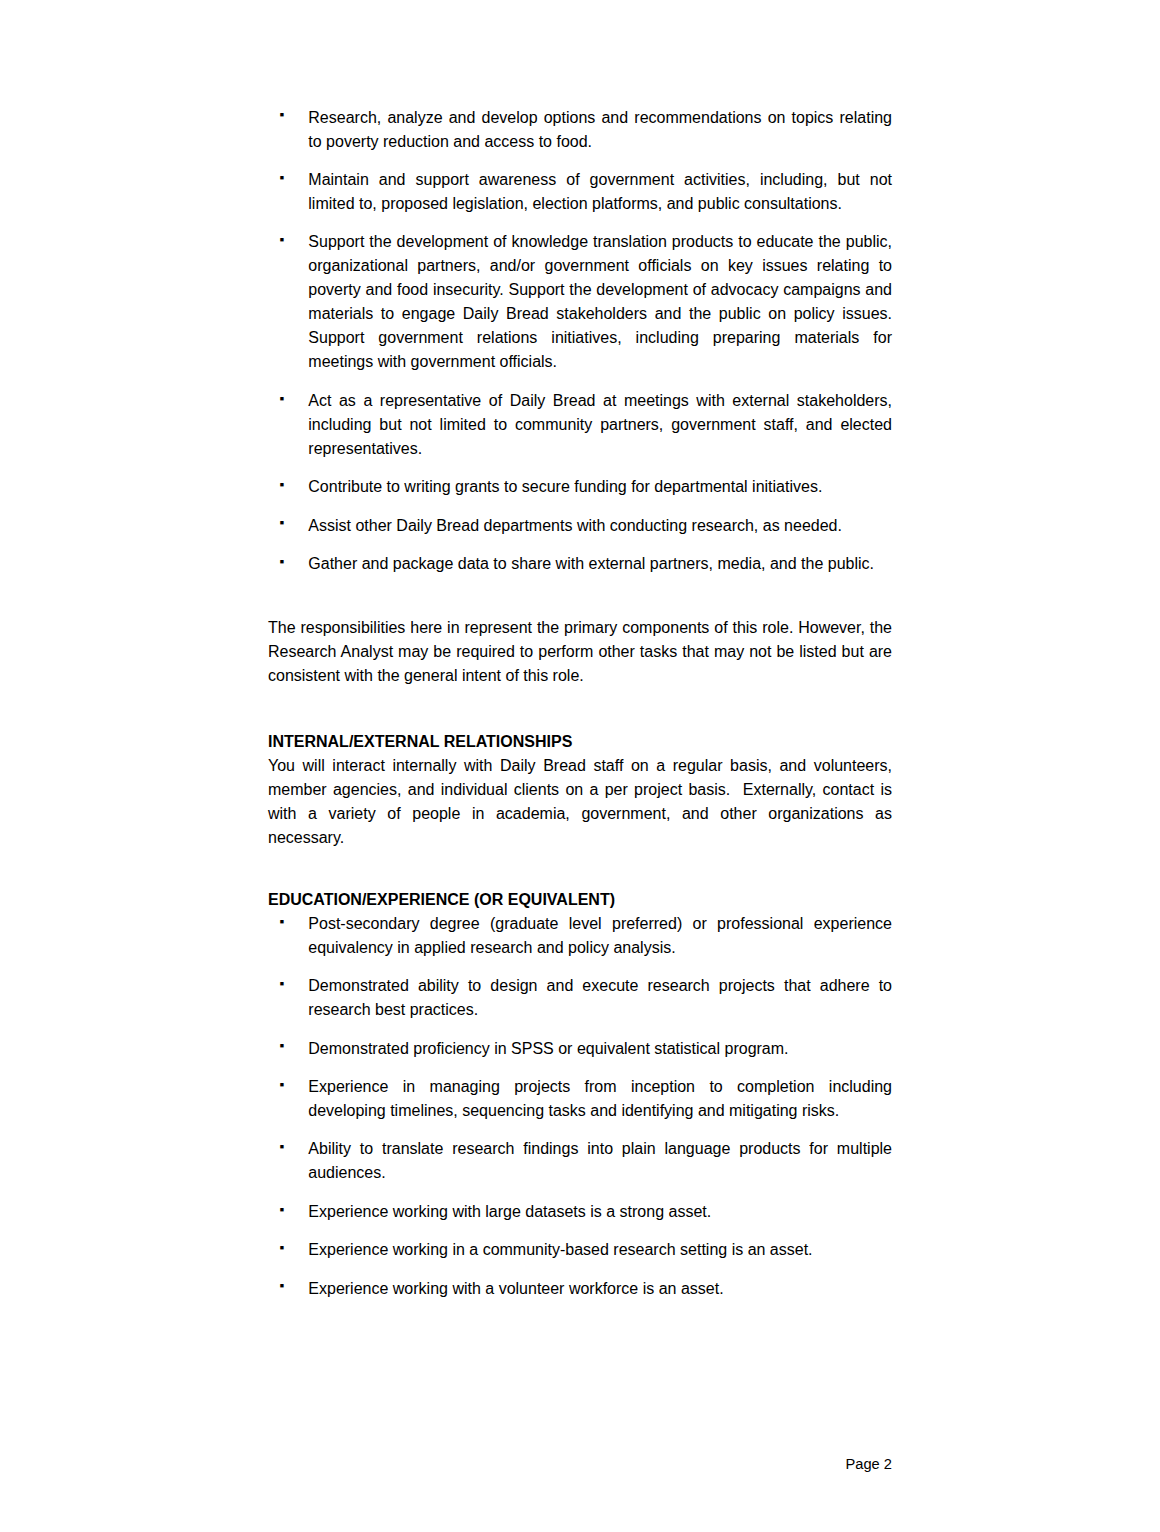Research, analyze and develop options and recommendations on topics relating to poverty reduction and access to food.
Maintain and support awareness of government activities, including, but not limited to, proposed legislation, election platforms, and public consultations.
Support the development of knowledge translation products to educate the public, organizational partners, and/or government officials on key issues relating to poverty and food insecurity. Support the development of advocacy campaigns and materials to engage Daily Bread stakeholders and the public on policy issues. Support government relations initiatives, including preparing materials for meetings with government officials.
Act as a representative of Daily Bread at meetings with external stakeholders, including but not limited to community partners, government staff, and elected representatives.
Contribute to writing grants to secure funding for departmental initiatives.
Assist other Daily Bread departments with conducting research, as needed.
Gather and package data to share with external partners, media, and the public.
The responsibilities here in represent the primary components of this role. However, the Research Analyst may be required to perform other tasks that may not be listed but are consistent with the general intent of this role.
INTERNAL/EXTERNAL RELATIONSHIPS
You will interact internally with Daily Bread staff on a regular basis, and volunteers, member agencies, and individual clients on a per project basis. Externally, contact is with a variety of people in academia, government, and other organizations as necessary.
EDUCATION/EXPERIENCE (OR EQUIVALENT)
Post-secondary degree (graduate level preferred) or professional experience equivalency in applied research and policy analysis.
Demonstrated ability to design and execute research projects that adhere to research best practices.
Demonstrated proficiency in SPSS or equivalent statistical program.
Experience in managing projects from inception to completion including developing timelines, sequencing tasks and identifying and mitigating risks.
Ability to translate research findings into plain language products for multiple audiences.
Experience working with large datasets is a strong asset.
Experience working in a community-based research setting is an asset.
Experience working with a volunteer workforce is an asset.
Page 2